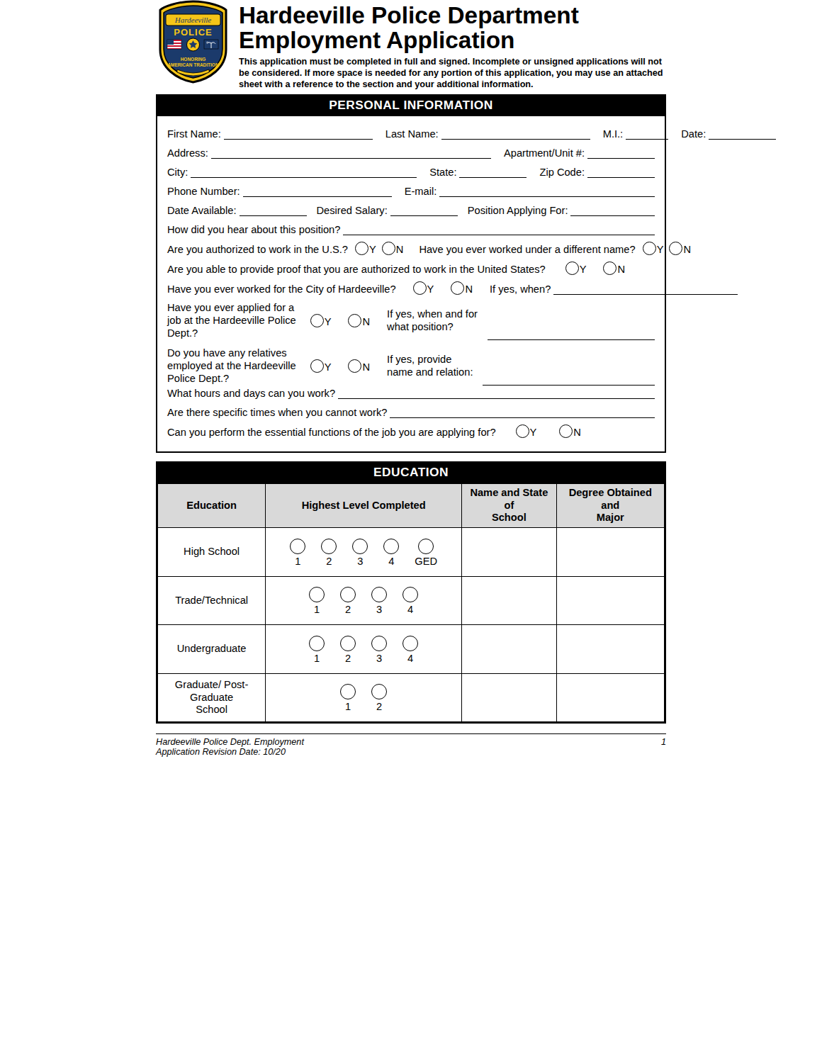Hardeeville POLICE HONORING AMERICAN TRADITION
Hardeeville Police Department
Employment Application
This application must be completed in full and signed. Incomplete or unsigned applications will not be considered. If more space is needed for any portion of this application, you may use an attached sheet with a reference to the section and your additional information.
PERSONAL INFORMATION
First Name: Last Name: M.I.: Date:
Address: Apartment/Unit #:
City: State: Zip Code:
Phone Number: E-mail:
Date Available: Desired Salary: Position Applying For:
How did you hear about this position?
Are you authorized to work in the U.S.? Y N Have you ever worked under a different name? Y N
Are you able to provide proof that you are authorized to work in the United States? Y N
Have you ever worked for the City of Hardeeville? Y N If yes, when?
Have you ever applied for a
job at the Hardeeville Police
Dept.? Y N If yes, when and for
what position?
Do you have any relatives
employed at the Hardeeville
Police Dept.? Y N If yes, provide
name and relation:
What hours and days can you work?
Are there specific times when you cannot work?
Can you perform the essential functions of the job you are applying for? Y N
EDUCATION
| Education | Highest Level Completed | Name and State of School | Degree Obtained and Major |
| --- | --- | --- | --- |
| High School | 1 2 3 4 GED | | |
| Trade/Technical | 1 2 3 4 | | |
| Undergraduate | 1 2 3 4 | | |
| Graduate/ Post- Graduate School | 1 2 | | |
Hardeeville Police Dept. Employment
Application Revision Date: 10/20
1